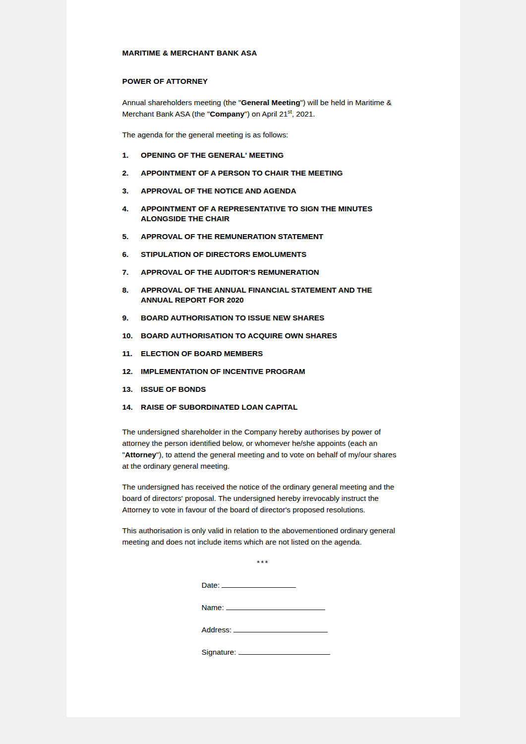MARITIME & MERCHANT BANK ASA
POWER OF ATTORNEY
Annual shareholders meeting (the "General Meeting") will be held in Maritime & Merchant Bank ASA (the "Company") on April 21st, 2021.
The agenda for the general meeting is as follows:
Opening of the general' meeting
Appointment of a person to chair the meeting
Approval of the notice and agenda
Appointment of a representative to sign the minutes alongside the chair
Approval of the remuneration statement
Stipulation of directors emoluments
Approval of the auditor's remuneration
Approval of the annual financial statement and the annual report for 2020
Board authorisation to issue new shares
Board authorisation to acquire own shares
Election of board members
Implementation of incentive program
Issue of bonds
Raise of subordinated loan capital
The undersigned shareholder in the Company hereby authorises by power of attorney the person identified below, or whomever he/she appoints (each an "Attorney"), to attend the general meeting and to vote on behalf of my/our shares at the ordinary general meeting.
The undersigned has received the notice of the ordinary general meeting and the board of directors' proposal. The undersigned hereby irrevocably instruct the Attorney to vote in favour of the board of director's proposed resolutions.
This authorisation is only valid in relation to the abovementioned ordinary general meeting and does not include items which are not listed on the agenda.
***
Date:
Name:
Address:
Signature: